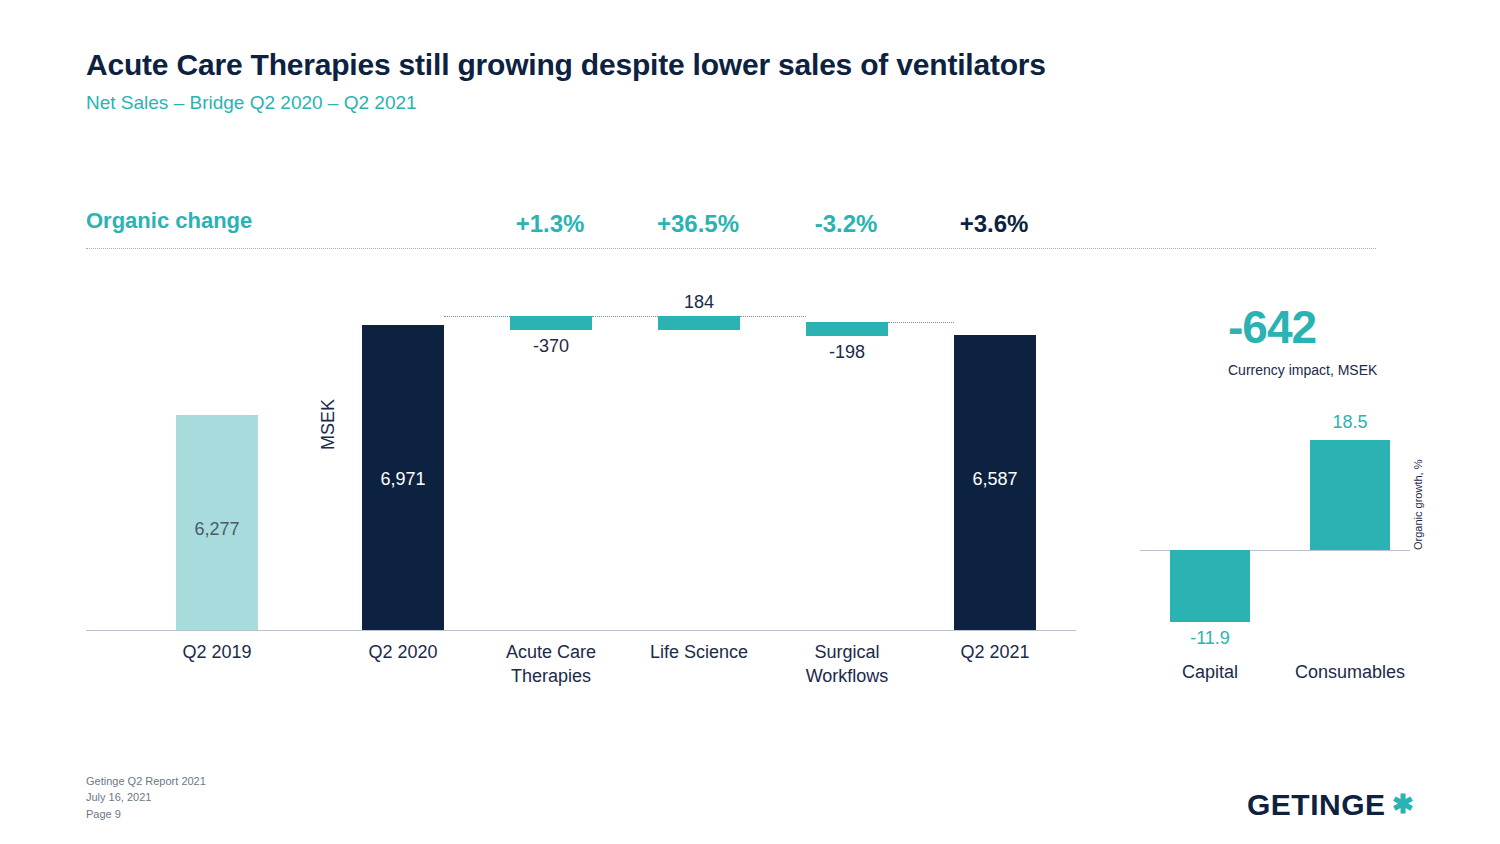Acute Care Therapies still growing despite lower sales of ventilators
Net Sales – Bridge Q2 2020 – Q2 2021
Organic change
+1.3%
+36.5%
-3.2%
+3.6%
MSEK
6,277
6,971
6,587
-370
184
-198
Q2 2019
Q2 2020
Acute Care
Therapies
Life Science
Surgical
Workflows
Q2 2021
-642
Currency impact, MSEK
-11.9
18.5
Capital
Consumables
Organic growth, %
Getinge Q2 Report 2021
July 16, 2021
Page 9
GETINGE✱